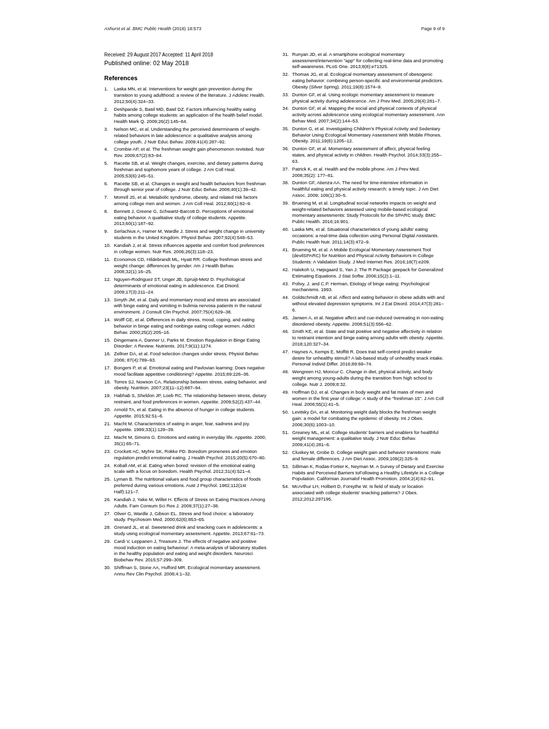Ashurst et al. BMC Public Health (2018) 18:573
Page 9 of 9
Received: 29 August 2017 Accepted: 11 April 2018
Published online: 02 May 2018
References
Laska MN, et al. Interventions for weight gain prevention during the transition to young adulthood: a review of the literature. J Adolesc Health. 2012;50(4):324–33.
Deshpande S, Basil MD, Basil DZ. Factors influencing healthy eating habits among college students: an application of the health belief model. Health Mark Q. 2009;26(2):145–64.
Nelson MC, et al. Understanding the perceived determinants of weight-related behaviors in late adolescence: a qualitative analysis among college youth. J Nutr Educ Behav. 2009;41(4):287–92.
Crombie AP, et al. The freshman weight gain phenomenon revisited. Nutr Rev. 2009;67(2):83–94.
Racette SB, et al. Weight changes, exercise, and dietary patterns during freshman and sophomore years of college. J Am Coll Heal. 2005;53(6):245–51.
Racette SB, et al. Changes in weight and health behaviors from freshman through senior year of college. J Nutr Educ Behav. 2008;40(1):39–42.
Morrell JS, et al. Metabolic syndrome, obesity, and related risk factors among college men and women. J Am Coll Heal. 2012;60(1):82–9.
Bennett J, Greene G, Schwartz-Barcott D. Perceptions of emotional eating behavior. A qualitative study of college students. Appetite. 2013;60(1):187–92.
Serlachius A, Hamer M, Wardle J. Stress and weight change in university students in the United Kingdom. Physiol Behav. 2007;92(4):548–53.
Kandiah J, et al. Stress influences appetite and comfort food preferences in college women. Nutr Res. 2006;26(3):118–23.
Economos CD, Hildebrandt ML, Hyatt RR. College freshman stress and weight change: differences by gender. Am J Health Behav. 2008;32(1):16–25.
Nguyen-Rodriguez ST, Unger JB, Spruijt-Metz D. Psychological determinants of emotional eating in adolescence. Eat Disord. 2009;17(3):211–24.
Smyth JM, et al. Daily and momentary mood and stress are associated with binge eating and vomiting in bulimia nervosa patients in the natural environment. J Consult Clin Psychol. 2007;75(4):629–38.
Wolff GE, et al. Differences in daily stress, mood, coping, and eating behavior in binge eating and nonbinge eating college women. Addict Behav. 2000;25(2):205–16.
Dingemans A, Danner U, Parks M. Emotion Regulation in Binge Eating Disorder: A Review. Nutrients. 2017;9(11):1274.
Zellner DA, et al. Food selection changes under stress. Physiol Behav. 2006; 87(4):789–93.
Bongers P, et al. Emotional eating and Pavlovian learning: Does negative mood facilitate appetitive conditioning? Appetite. 2015;89:226–36.
Torres SJ, Nowson CA. Relationship between stress, eating behavior, and obesity. Nutrition. 2007;23(11–12):887–94.
Habhab S, Sheldon JP, Loeb RC. The relationship between stress, dietary restraint, and food preferences in women. Appetite. 2009;52(2):437–44.
Arnold TA, et al. Eating in the absence of hunger in college students. Appetite. 2015;92:51–6.
Macht M. Characteristics of eating in anger, fear, sadness and joy. Appetite. 1999;33(1):129–39.
Macht M, Simons G. Emotions and eating in everyday life. Appetite. 2000; 35(1):65–71.
Crockett AC, Myhre SK, Rokke PD. Boredom proneness and emotion regulation predict emotional eating. J Health Psychol. 2015;20(5):670–80.
Koball AM, et al. Eating when bored: revision of the emotional eating scale with a focus on boredom. Health Psychol. 2012;31(4):521–4.
Lyman B. The nutritional values and food group characteristics of foods preferred during various emotions. Aust J Psychol. 1982;112(1st Half):121–7.
Kandiah J, Yake M, Willet H. Effects of Stress on Eating Practices Among Adults. Fam Consum Sci Res J. 2008;37(1):27–38.
Oliver G, Wardle J, Gibson EL. Stress and food choice: a laboratory study. Psychosom Med. 2000;62(6):853–65.
Grenard JL, et al. Sweetened drink and snacking cues in adolescents: a study using ecological momentary assessment. Appetite. 2013;67:61–73.
Cardi V, Leppanen J, Treasure J. The effects of negative and positive mood induction on eating behaviour: A meta-analysis of laboratory studies in the healthy population and eating and weight disorders. Neurosci Biobehav Rev. 2015;57:299–309.
Shiffman S, Stone AA, Hufford MR. Ecological momentary assessment. Annu Rev Clin Psychol. 2008;4:1–32.
Runyan JD, et al. A smartphone ecological momentary assessment/intervention "app" for collecting real-time data and promoting self-awareness. PLoS One. 2013;8(8):e71325.
Thomas JG, et al. Ecological momentary assessment of obesogenic eating behavior: combining person-specific and environmental predictors. Obesity (Silver Spring). 2011;19(8):1574–9.
Dunton GF, et al. Using ecologic momentary assessment to measure physical activity during adolescence. Am J Prev Med. 2005;29(4):281–7.
Dunton GF, et al. Mapping the social and physical contexts of physical activity across adolescence using ecological momentary assessment. Ann Behav Med. 2007;34(2):144–53.
Dunton G, et al. Investigating Children's Physical Activity and Sedentary Behavior Using Ecological Momentary Assessment With Mobile Phones. Obesity. 2011;19(6):1205–12.
Dunton GF, et al. Momentary assessment of affect, physical feeling states, and physical activity in children. Health Psychol. 2014;33(3):255–63.
Patrick K, et al. Health and the mobile phone. Am J Prev Med. 2008;35(2): 177–81.
Dunton GF, Atienza AA. The need for time-intensive information in healthful eating and physical activity research: a timely topic. J Am Diet Assoc. 2009; 109(1):30–5.
Bruening M, et al. Longitudinal social networks impacts on weight and weight-related behaviors assessed using mobile-based ecological momentary assessments: Study Protocols for the SPARC study. BMC Public Health. 2016;16:901.
Laska MN, et al. Situational characteristics of young adults' eating occasions: a real-time data collection using Personal Digital Assistants. Public Health Nutr. 2011;14(3):472–9.
Bruening M, et al. A Mobile Ecological Momentary Assessment Tool (devilSPARC) for Nutrition and Physical Activity Behaviors in College Students: A Validation Study. J Med Internet Res. 2016;18(7):e209.
Halekoh U, Højsgaard S, Yan J. The R Package geepack for Generalized Estimating Equations. J Stat Softw. 2006;15(2):1–11.
Polivy, J. and C.P. Herman, Etiology of binge eating: Psychological mechanisms. 1993.
Goldschmidt AB, et al. Affect and eating behavior in obese adults with and without elevated depression symptoms. Int J Eat Disord. 2014;47(3):281–6.
Jansen A, et al. Negative affect and cue-induced overeating in non-eating disordered obesity. Appetite. 2008;51(3):556–62.
Smith KE, et al. State and trait positive and negative affectivity in relation to restraint intention and binge eating among adults with obesity. Appetite. 2018;120:327–34.
Haynes A, Kemps E, Moffitt R. Does trait self-control predict weaker desire for unhealthy stimuli? A lab-based study of unhealthy snack intake. Personal Individ Differ. 2016;89:69–74.
Wengreen HJ, Moncur C. Change in diet, physical activity, and body weight among young-adults during the transition from high school to college. Nutr J. 2009;8:32.
Hoffman DJ, et al. Changes in body weight and fat mass of men and women in the first year of college: A study of the "freshman 15". J Am Coll Heal. 2006;55(1):41–5.
Levitsky DA, et al. Monitoring weight daily blocks the freshman weight gain: a model for combating the epidemic of obesity. Int J Obes. 2006;30(6):1003–10.
Greaney ML, et al. College students' barriers and enablers for healthful weight management: a qualitative study. J Nutr Educ Behav. 2009;41(4):281–6.
Cluskey M, Grobe D. College weight gain and behavior transitions: male and female differences. J Am Diet Assoc. 2009;109(2):325–9.
Silliman K, Rodas-Fortier K, Neyman M. A Survey of Dietary and Exercise Habits and Perceived Barriers toFollowing a Healthy Lifestyle in a College Population. Californian Journalof Health Promotion. 2004;2(4):82–91.
McArthur LH, Holbert D, Forsythe W. Is field of study or location associated with college students' snacking patterns? J Obes. 2012;2012:297195.